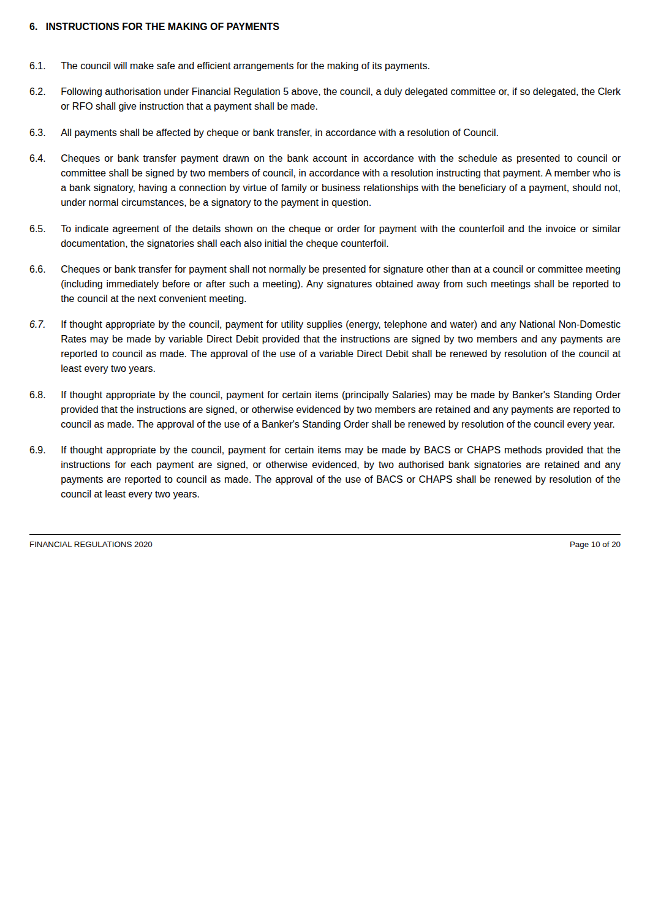6. Instructions for the making of payments
6.1. The council will make safe and efficient arrangements for the making of its payments.
6.2. Following authorisation under Financial Regulation 5 above, the council, a duly delegated committee or, if so delegated, the Clerk or RFO shall give instruction that a payment shall be made.
6.3. All payments shall be affected by cheque or bank transfer, in accordance with a resolution of Council.
6.4. Cheques or bank transfer payment drawn on the bank account in accordance with the schedule as presented to council or committee shall be signed by two members of council, in accordance with a resolution instructing that payment. A member who is a bank signatory, having a connection by virtue of family or business relationships with the beneficiary of a payment, should not, under normal circumstances, be a signatory to the payment in question.
6.5. To indicate agreement of the details shown on the cheque or order for payment with the counterfoil and the invoice or similar documentation, the signatories shall each also initial the cheque counterfoil.
6.6. Cheques or bank transfer for payment shall not normally be presented for signature other than at a council or committee meeting (including immediately before or after such a meeting). Any signatures obtained away from such meetings shall be reported to the council at the next convenient meeting.
6.7. If thought appropriate by the council, payment for utility supplies (energy, telephone and water) and any National Non-Domestic Rates may be made by variable Direct Debit provided that the instructions are signed by two members and any payments are reported to council as made. The approval of the use of a variable Direct Debit shall be renewed by resolution of the council at least every two years.
6.8. If thought appropriate by the council, payment for certain items (principally Salaries) may be made by Banker's Standing Order provided that the instructions are signed, or otherwise evidenced by two members are retained and any payments are reported to council as made. The approval of the use of a Banker's Standing Order shall be renewed by resolution of the council every year.
6.9. If thought appropriate by the council, payment for certain items may be made by BACS or CHAPS methods provided that the instructions for each payment are signed, or otherwise evidenced, by two authorised bank signatories are retained and any payments are reported to council as made. The approval of the use of BACS or CHAPS shall be renewed by resolution of the council at least every two years.
FINANCIAL REGULATIONS 2020 Page 10 of 20